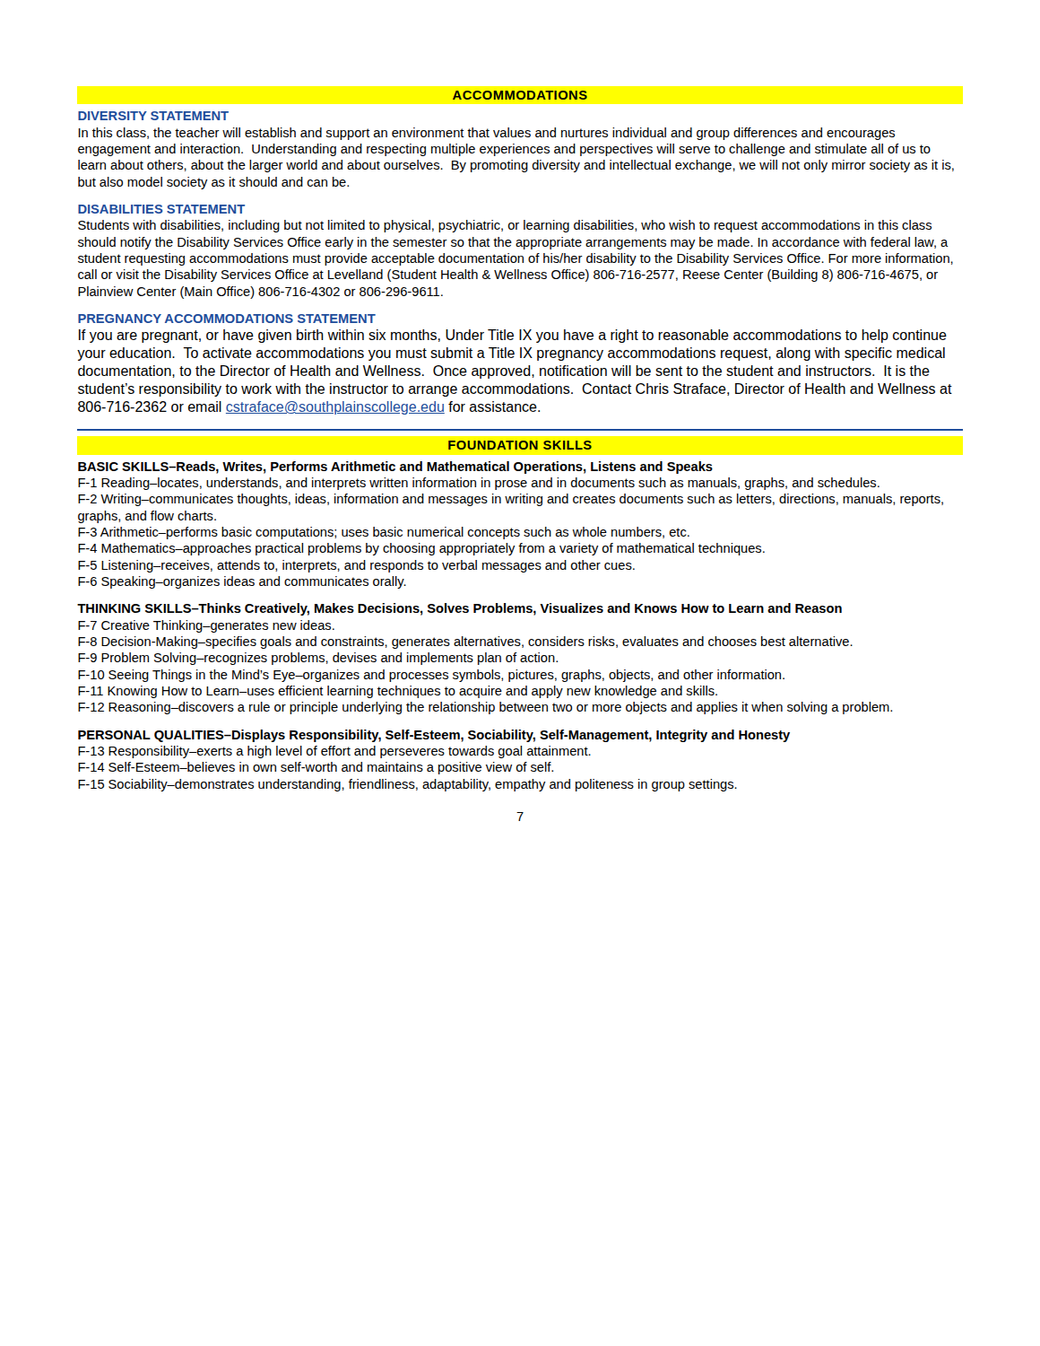ACCOMMODATIONS
DIVERSITY STATEMENT
In this class, the teacher will establish and support an environment that values and nurtures individual and group differences and encourages engagement and interaction. Understanding and respecting multiple experiences and perspectives will serve to challenge and stimulate all of us to learn about others, about the larger world and about ourselves. By promoting diversity and intellectual exchange, we will not only mirror society as it is, but also model society as it should and can be.
DISABILITIES STATEMENT
Students with disabilities, including but not limited to physical, psychiatric, or learning disabilities, who wish to request accommodations in this class should notify the Disability Services Office early in the semester so that the appropriate arrangements may be made. In accordance with federal law, a student requesting accommodations must provide acceptable documentation of his/her disability to the Disability Services Office. For more information, call or visit the Disability Services Office at Levelland (Student Health & Wellness Office) 806-716-2577, Reese Center (Building 8) 806-716-4675, or Plainview Center (Main Office) 806-716-4302 or 806-296-9611.
PREGNANCY ACCOMMODATIONS STATEMENT
If you are pregnant, or have given birth within six months, Under Title IX you have a right to reasonable accommodations to help continue your education. To activate accommodations you must submit a Title IX pregnancy accommodations request, along with specific medical documentation, to the Director of Health and Wellness. Once approved, notification will be sent to the student and instructors. It is the student’s responsibility to work with the instructor to arrange accommodations. Contact Chris Straface, Director of Health and Wellness at 806-716-2362 or email cstraface@southplainscollege.edu for assistance.
FOUNDATION SKILLS
BASIC SKILLS–Reads, Writes, Performs Arithmetic and Mathematical Operations, Listens and Speaks
F-1 Reading–locates, understands, and interprets written information in prose and in documents such as manuals, graphs, and schedules.
F-2 Writing–communicates thoughts, ideas, information and messages in writing and creates documents such as letters, directions, manuals, reports, graphs, and flow charts.
F-3 Arithmetic–performs basic computations; uses basic numerical concepts such as whole numbers, etc.
F-4 Mathematics–approaches practical problems by choosing appropriately from a variety of mathematical techniques.
F-5 Listening–receives, attends to, interprets, and responds to verbal messages and other cues.
F-6 Speaking–organizes ideas and communicates orally.
THINKING SKILLS–Thinks Creatively, Makes Decisions, Solves Problems, Visualizes and Knows How to Learn and Reason
F-7 Creative Thinking–generates new ideas.
F-8 Decision-Making–specifies goals and constraints, generates alternatives, considers risks, evaluates and chooses best alternative.
F-9 Problem Solving–recognizes problems, devises and implements plan of action.
F-10 Seeing Things in the Mind’s Eye–organizes and processes symbols, pictures, graphs, objects, and other information.
F-11 Knowing How to Learn–uses efficient learning techniques to acquire and apply new knowledge and skills.
F-12 Reasoning–discovers a rule or principle underlying the relationship between two or more objects and applies it when solving a problem.
PERSONAL QUALITIES–Displays Responsibility, Self-Esteem, Sociability, Self-Management, Integrity and Honesty
F-13 Responsibility–exerts a high level of effort and perseveres towards goal attainment.
F-14 Self-Esteem–believes in own self-worth and maintains a positive view of self.
F-15 Sociability–demonstrates understanding, friendliness, adaptability, empathy and politeness in group settings.
7